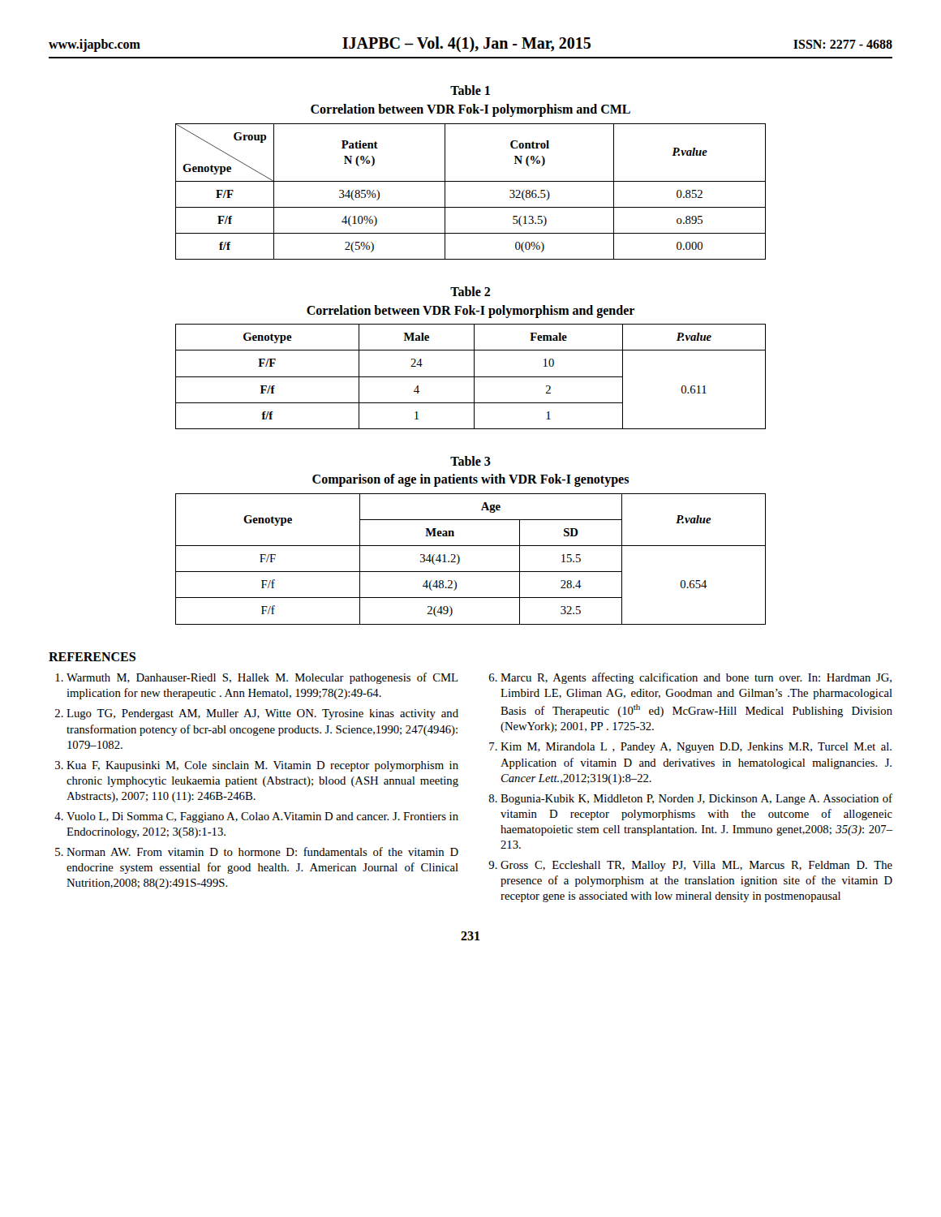www.ijapbc.com IJAPBC – Vol. 4(1), Jan - Mar, 2015 ISSN: 2277 - 4688
Table 1
Correlation between VDR Fok-I polymorphism and CML
| Group Genotype | Patient N (%) | Control N (%) | P.value |
| F/F | 34(85%) | 32(86.5) | 0.852 |
| F/f | 4(10%) | 5(13.5) | o.895 |
| f/f | 2(5%) | 0(0%) | 0.000 |
Table 2
Correlation between VDR Fok-I polymorphism and gender
| Genotype | Male | Female | P.value |
| --- | --- | --- | --- |
| F/F | 24 | 10 | 0.611 |
| F/f | 4 | 2 |
| f/f | 1 | 1 |
Table 3
Comparison of age in patients with VDR Fok-I genotypes
| Genotype | Age | P.value |
| --- | --- | --- |
| Mean | SD |
| F/F | 34(41.2) | 15.5 | 0.654 |
| F/f | 4(48.2) | 28.4 |
| F/f | 2(49) | 32.5 |
REFERENCES
Warmuth M, Danhauser-Riedl S, Hallek M. Molecular pathogenesis of CML implication for new therapeutic . Ann Hematol, 1999;78(2):49-64.
Lugo TG, Pendergast AM, Muller AJ, Witte ON. Tyrosine kinas activity and transformation potency of bcr-abl oncogene products. J. Science,1990; 247(4946): 1079–1082.
Kua F, Kaupusinki M, Cole sinclain M. Vitamin D receptor polymorphism in chronic lymphocytic leukaemia patient (Abstract); blood (ASH annual meeting Abstracts), 2007; 110 (11): 246B-246B.
Vuolo L, Di Somma C, Faggiano A, Colao A.Vitamin D and cancer. J. Frontiers in Endocrinology, 2012; 3(58):1-13.
Norman AW. From vitamin D to hormone D: fundamentals of the vitamin D endocrine system essential for good health. J. American Journal of Clinical Nutrition,2008; 88(2):491S-499S.
Marcu R, Agents affecting calcification and bone turn over. In: Hardman JG, Limbird LE, Gliman AG, editor, Goodman and Gilman’s .The pharmacological Basis of Therapeutic (10th ed) McGraw-Hill Medical Publishing Division (NewYork); 2001, PP . 1725-32.
Kim M, Mirandola L , Pandey A, Nguyen D.D, Jenkins M.R, Turcel M.et al. Application of vitamin D and derivatives in hematological malignancies. J. Cancer Lett.,2012;319(1):8–22.
Bogunia-Kubik K, Middleton P, Norden J, Dickinson A, Lange A. Association of vitamin D receptor polymorphisms with the outcome of allogeneic haematopoietic stem cell transplantation. Int. J. Immuno genet,2008; 35(3): 207–213.
Gross C, Eccleshall TR, Malloy PJ, Villa ML, Marcus R, Feldman D. The presence of a polymorphism at the translation ignition site of the vitamin D receptor gene is associated with low mineral density in postmenopausal
231